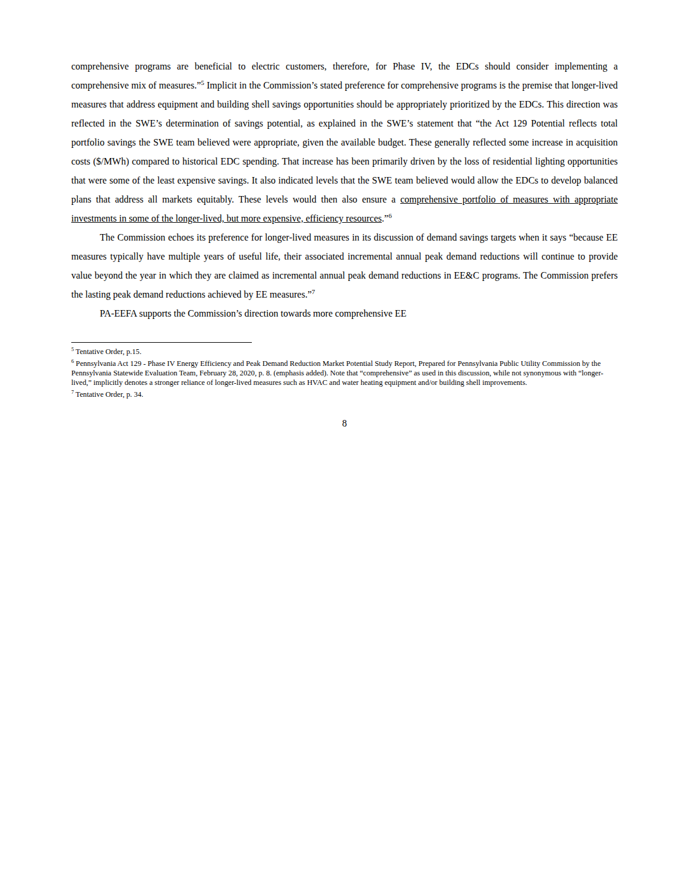comprehensive programs are beneficial to electric customers, therefore, for Phase IV, the EDCs should consider implementing a comprehensive mix of measures.”5 Implicit in the Commission’s stated preference for comprehensive programs is the premise that longer-lived measures that address equipment and building shell savings opportunities should be appropriately prioritized by the EDCs. This direction was reflected in the SWE’s determination of savings potential, as explained in the SWE’s statement that “the Act 129 Potential reflects total portfolio savings the SWE team believed were appropriate, given the available budget. These generally reflected some increase in acquisition costs ($/MWh) compared to historical EDC spending. That increase has been primarily driven by the loss of residential lighting opportunities that were some of the least expensive savings. It also indicated levels that the SWE team believed would allow the EDCs to develop balanced plans that address all markets equitably. These levels would then also ensure a comprehensive portfolio of measures with appropriate investments in some of the longer-lived, but more expensive, efficiency resources.”6
The Commission echoes its preference for longer-lived measures in its discussion of demand savings targets when it says “because EE measures typically have multiple years of useful life, their associated incremental annual peak demand reductions will continue to provide value beyond the year in which they are claimed as incremental annual peak demand reductions in EE&C programs. The Commission prefers the lasting peak demand reductions achieved by EE measures.”7
PA-EEFA supports the Commission’s direction towards more comprehensive EE
5 Tentative Order, p.15.
6 Pennsylvania Act 129 - Phase IV Energy Efficiency and Peak Demand Reduction Market Potential Study Report, Prepared for Pennsylvania Public Utility Commission by the Pennsylvania Statewide Evaluation Team, February 28, 2020, p. 8. (emphasis added). Note that “comprehensive” as used in this discussion, while not synonymous with “longer-lived,” implicitly denotes a stronger reliance of longer-lived measures such as HVAC and water heating equipment and/or building shell improvements.
7 Tentative Order, p. 34.
8